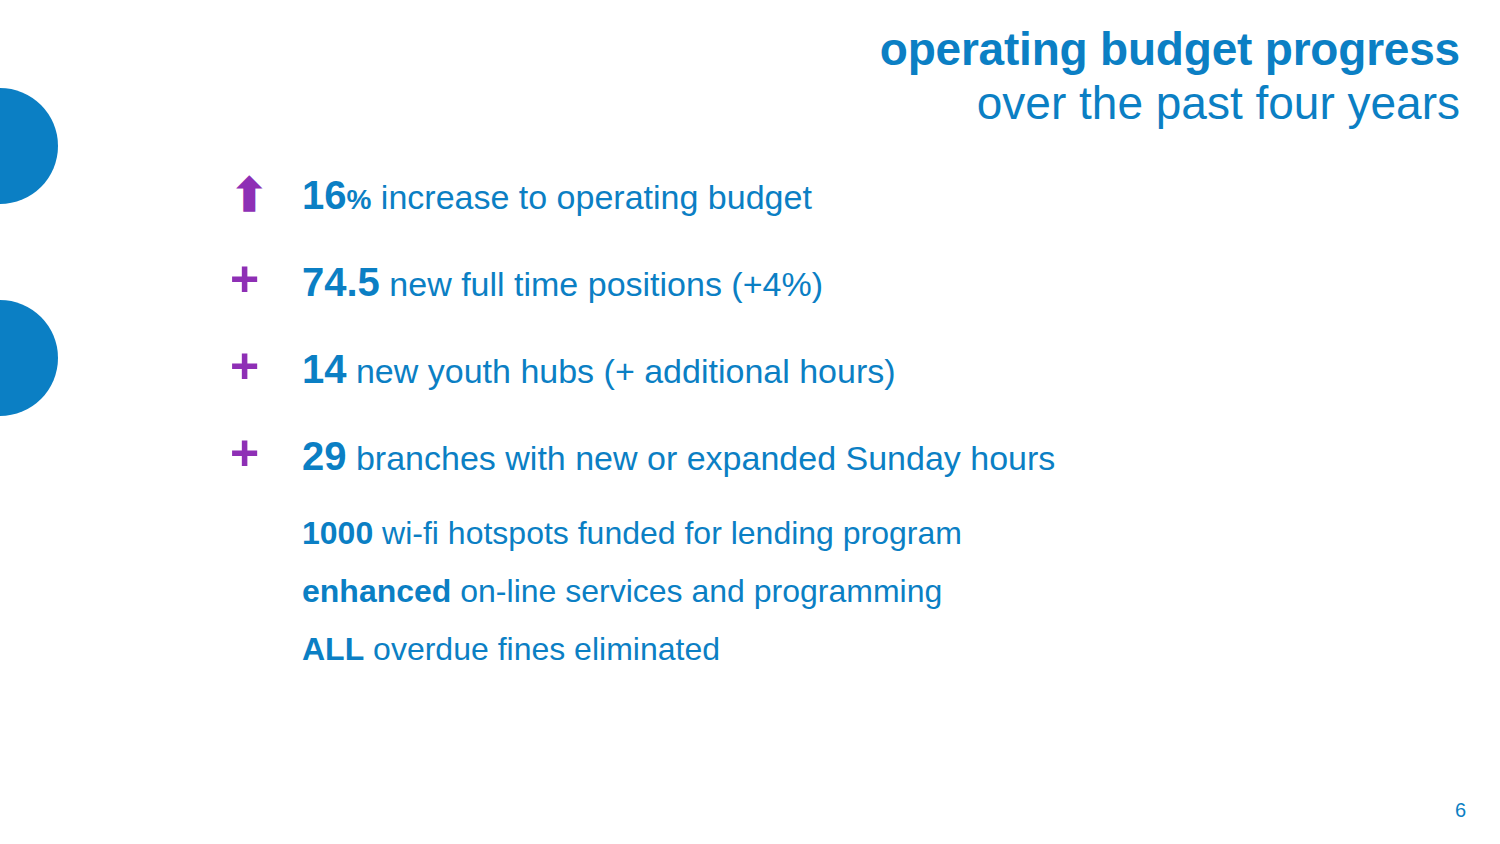operating budget progress
over the past four years
⬆
16% increase to operating budget
+
74.5 new full time positions (+4%)
+
14 new youth hubs (+ additional hours)
+
29 branches with new or expanded Sunday hours
+
1000 wi-fi hotspots funded for lending program
enhanced on-line services and programming
ALL overdue fines eliminated
6